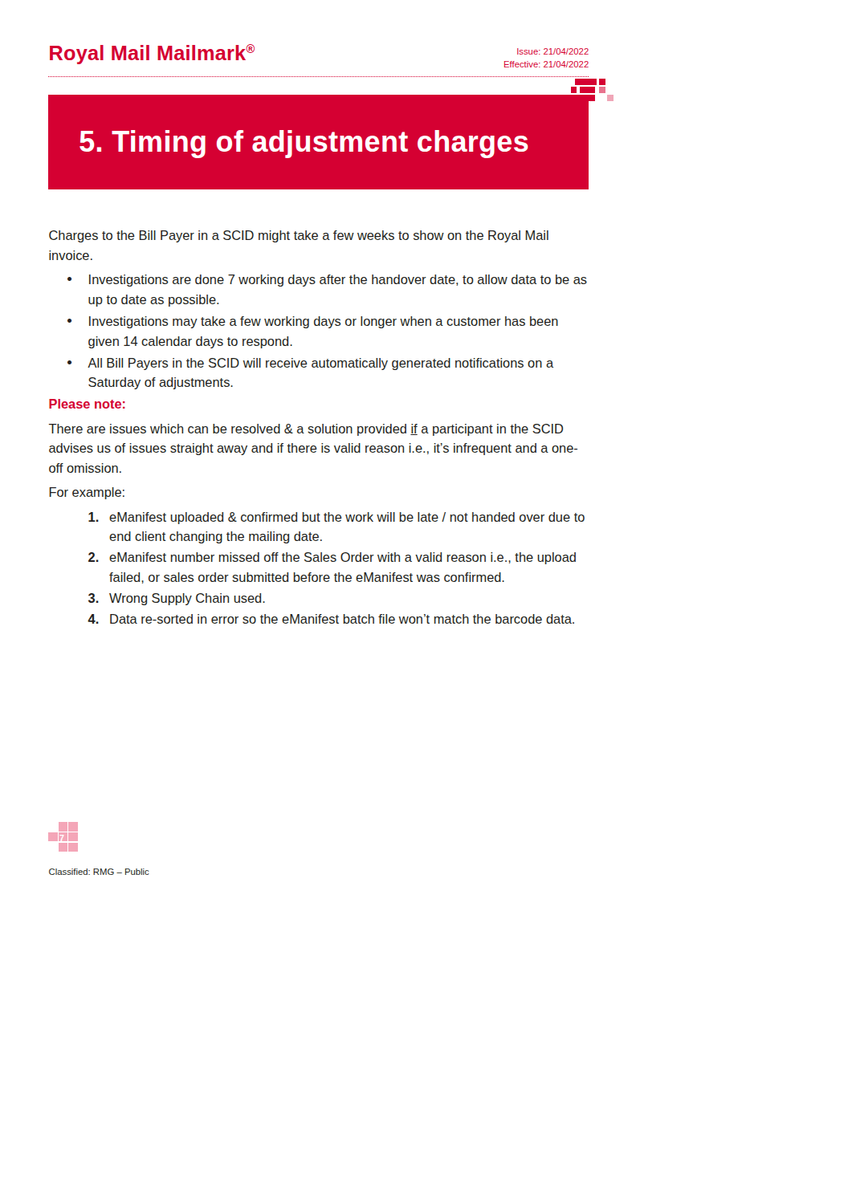Royal Mail Mailmark®
Issue: 21/04/2022
Effective: 21/04/2022
5. Timing of adjustment charges
Charges to the Bill Payer in a SCID might take a few weeks to show on the Royal Mail invoice.
Investigations are done 7 working days after the handover date, to allow data to be as up to date as possible.
Investigations may take a few working days or longer when a customer has been given 14 calendar days to respond.
All Bill Payers in the SCID will receive automatically generated notifications on a Saturday of adjustments.
Please note:
There are issues which can be resolved & a solution provided if a participant in the SCID advises us of issues straight away and if there is valid reason i.e., it’s infrequent and a one-off omission.
For example:
eManifest uploaded & confirmed but the work will be late / not handed over due to end client changing the mailing date.
eManifest number missed off the Sales Order with a valid reason i.e., the upload failed, or sales order submitted before the eManifest was confirmed.
Wrong Supply Chain used.
Data re-sorted in error so the eManifest batch file won’t match the barcode data.
7
Classified: RMG – Public